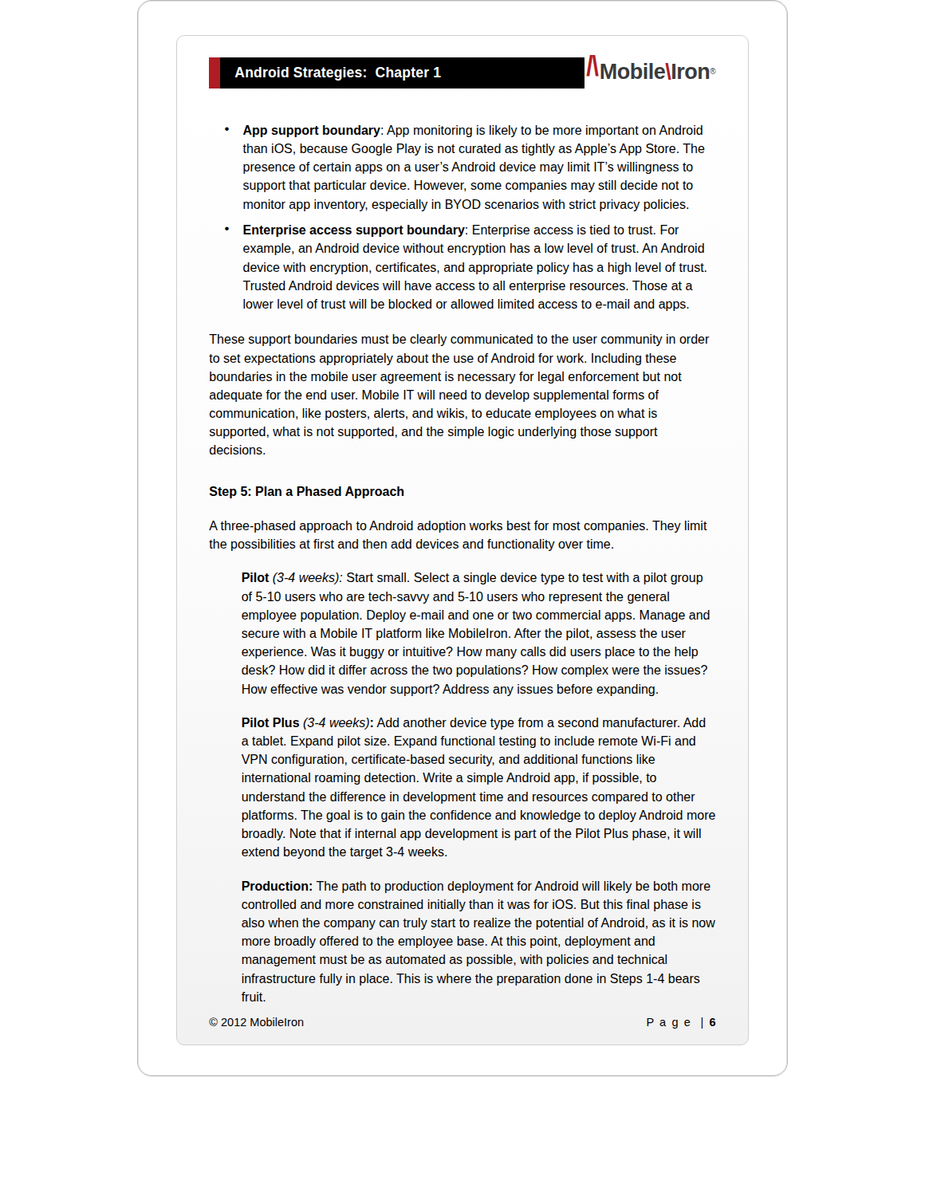Android Strategies: Chapter 1
/\Mobile\Iron®
App support boundary: App monitoring is likely to be more important on Android than iOS, because Google Play is not curated as tightly as Apple’s App Store. The presence of certain apps on a user’s Android device may limit IT’s willingness to support that particular device. However, some companies may still decide not to monitor app inventory, especially in BYOD scenarios with strict privacy policies.
Enterprise access support boundary: Enterprise access is tied to trust. For example, an Android device without encryption has a low level of trust. An Android device with encryption, certificates, and appropriate policy has a high level of trust. Trusted Android devices will have access to all enterprise resources. Those at a lower level of trust will be blocked or allowed limited access to e-mail and apps.
These support boundaries must be clearly communicated to the user community in order to set expectations appropriately about the use of Android for work. Including these boundaries in the mobile user agreement is necessary for legal enforcement but not adequate for the end user. Mobile IT will need to develop supplemental forms of communication, like posters, alerts, and wikis, to educate employees on what is supported, what is not supported, and the simple logic underlying those support decisions.
Step 5: Plan a Phased Approach
A three-phased approach to Android adoption works best for most companies. They limit the possibilities at first and then add devices and functionality over time.
Pilot (3-4 weeks): Start small. Select a single device type to test with a pilot group of 5-10 users who are tech-savvy and 5-10 users who represent the general employee population. Deploy e-mail and one or two commercial apps. Manage and secure with a Mobile IT platform like MobileIron. After the pilot, assess the user experience. Was it buggy or intuitive? How many calls did users place to the help desk? How did it differ across the two populations? How complex were the issues? How effective was vendor support? Address any issues before expanding.
Pilot Plus (3-4 weeks): Add another device type from a second manufacturer. Add a tablet. Expand pilot size. Expand functional testing to include remote Wi-Fi and VPN configuration, certificate-based security, and additional functions like international roaming detection. Write a simple Android app, if possible, to understand the difference in development time and resources compared to other platforms. The goal is to gain the confidence and knowledge to deploy Android more broadly. Note that if internal app development is part of the Pilot Plus phase, it will extend beyond the target 3-4 weeks.
Production: The path to production deployment for Android will likely be both more controlled and more constrained initially than it was for iOS. But this final phase is also when the company can truly start to realize the potential of Android, as it is now more broadly offered to the employee base. At this point, deployment and management must be as automated as possible, with policies and technical infrastructure fully in place. This is where the preparation done in Steps 1-4 bears fruit.
© 2012 MobileIron
P a g e | 6